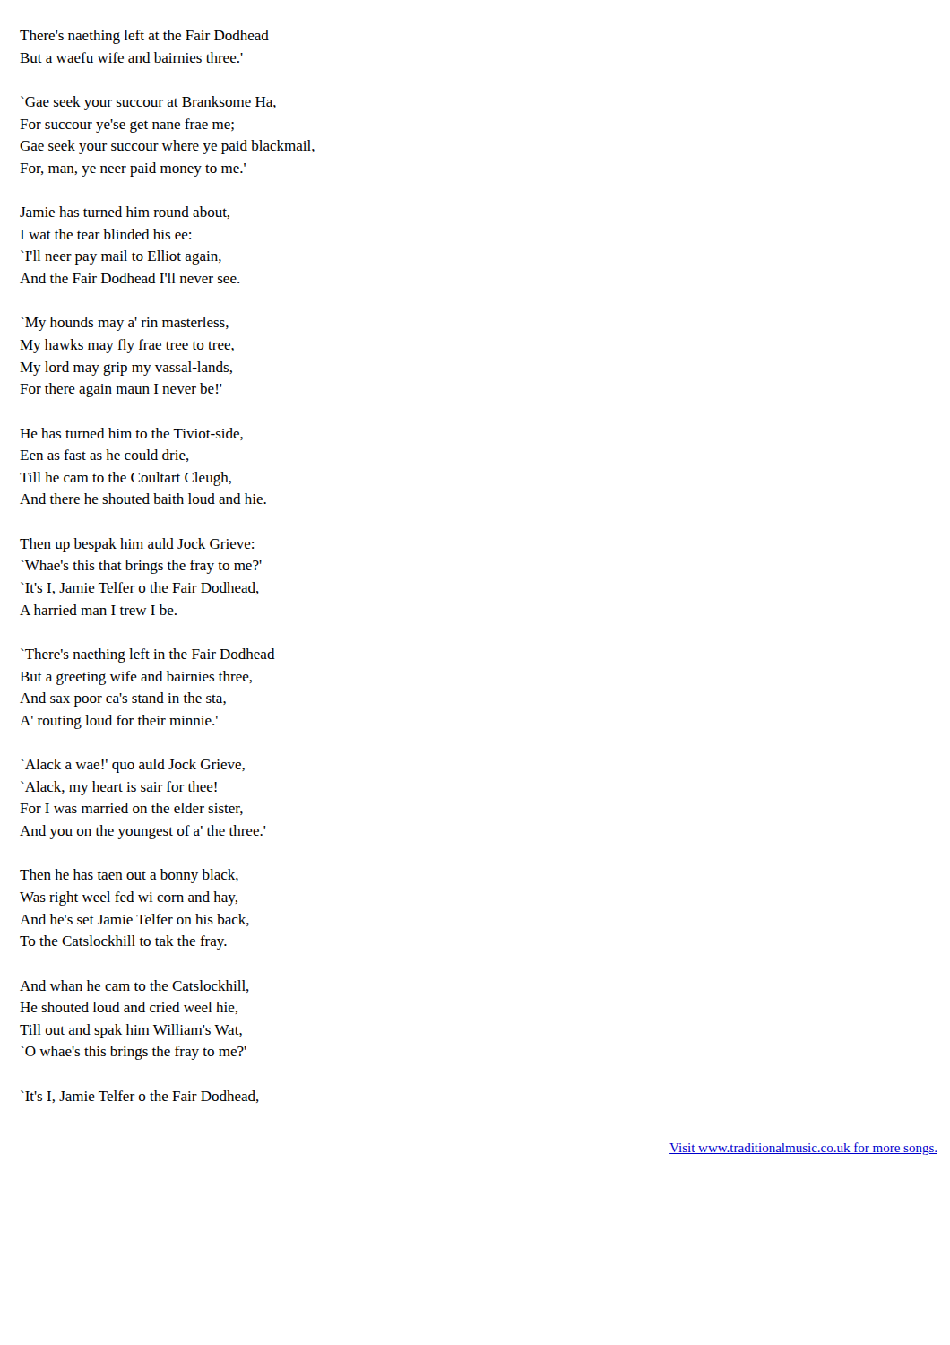There's naething left at the Fair Dodhead
But a waefu wife and bairnies three.'
`Gae seek your succour at Branksome Ha,
For succour ye'se get nane frae me;
Gae seek your succour where ye paid blackmail,
For, man, ye neer paid money to me.'
Jamie has turned him round about,
I wat the tear blinded his ee:
`I'll neer pay mail to Elliot again,
And the Fair Dodhead I'll never see.
`My hounds may a' rin masterless,
My hawks may fly frae tree to tree,
My lord may grip my vassal-lands,
For there again maun I never be!'
He has turned him to the Tiviot-side,
Een as fast as he could drie,
Till he cam to the Coultart Cleugh,
And there he shouted baith loud and hie.
Then up bespak him auld Jock Grieve:
`Whae's this that brings the fray to me?'
`It's I, Jamie Telfer o the Fair Dodhead,
A harried man I trew I be.
`There's naething left in the Fair Dodhead
But a greeting wife and bairnies three,
And sax poor ca's stand in the sta,
A' routing loud for their minnie.'
`Alack a wae!' quo auld Jock Grieve,
`Alack, my heart is sair for thee!
For I was married on the elder sister,
And you on the youngest of a' the three.'
Then he has taen out a bonny black,
Was right weel fed wi corn and hay,
And he's set Jamie Telfer on his back,
To the Catslockhill to tak the fray.
And whan he cam to the Catslockhill,
He shouted loud and cried weel hie,
Till out and spak him William's Wat,
`O whae's this brings the fray to me?'
`It's I, Jamie Telfer o the Fair Dodhead,
Visit www.traditionalmusic.co.uk for more songs.